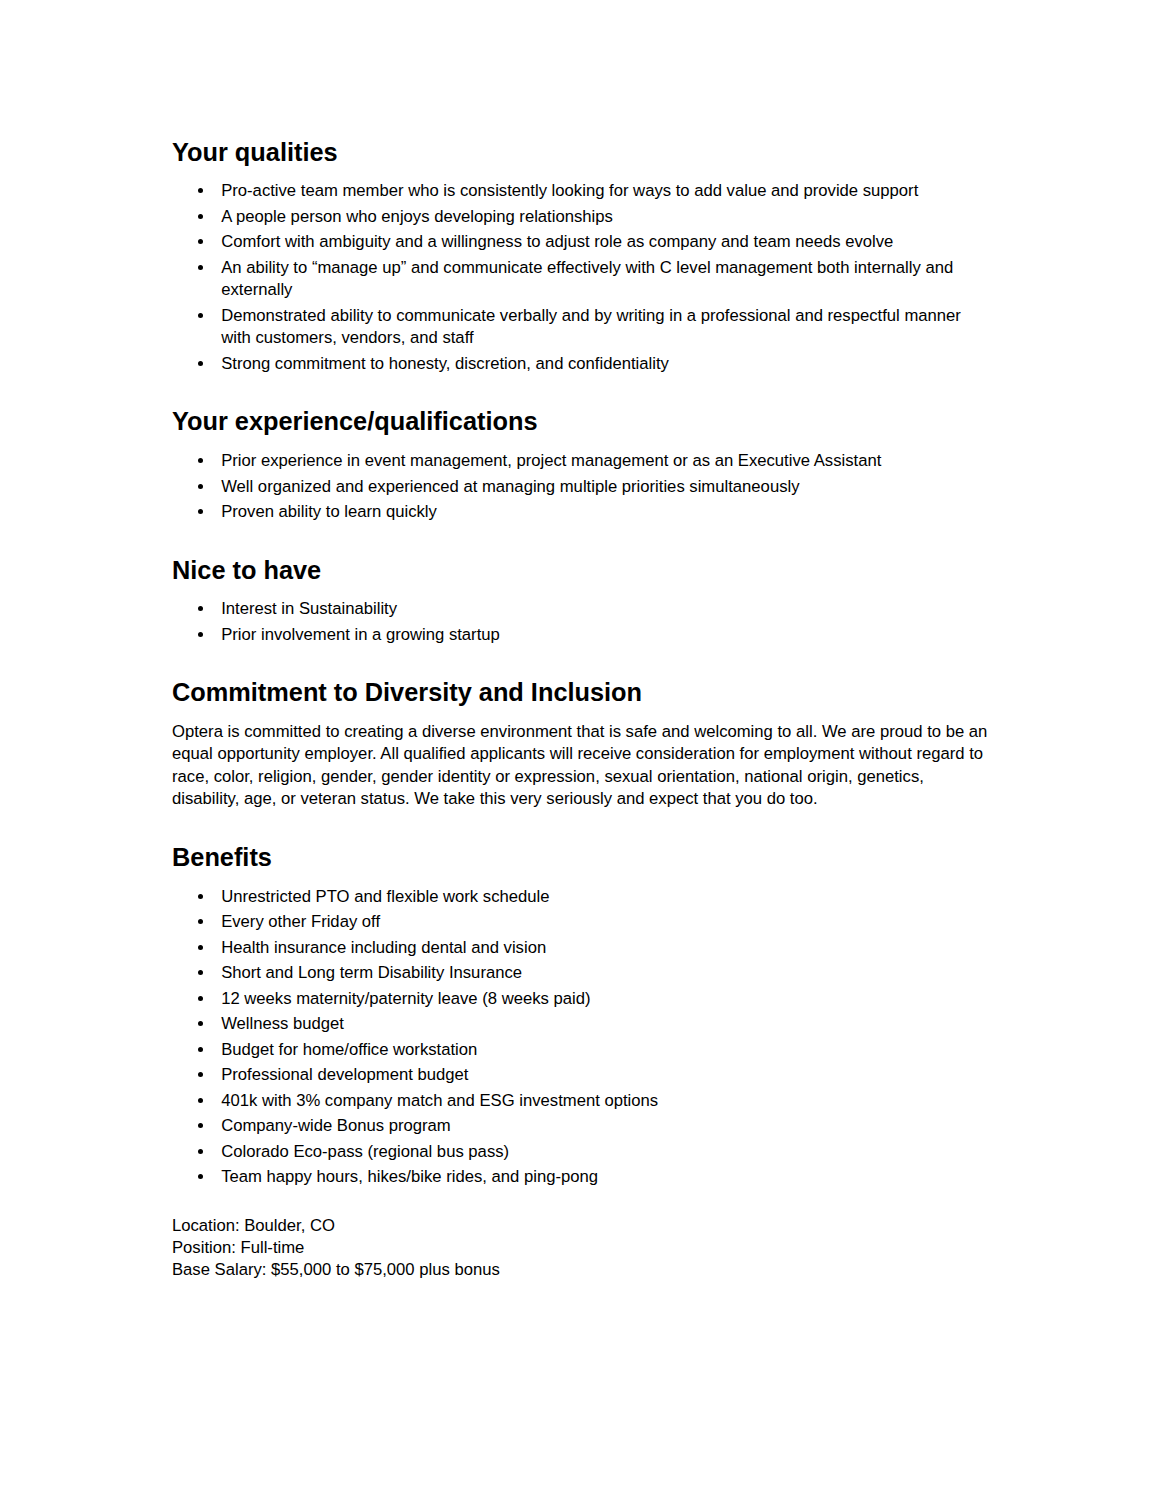Your qualities
Pro-active team member who is consistently looking for ways to add value and provide support
A people person who enjoys developing relationships
Comfort with ambiguity and a willingness to adjust role as company and team needs evolve
An ability to “manage up” and communicate effectively with C level management both internally and externally
Demonstrated ability to communicate verbally and by writing in a professional and respectful manner with customers, vendors, and staff
Strong commitment to honesty, discretion, and confidentiality
Your experience/qualifications
Prior experience in event management, project management or as an Executive Assistant
Well organized and experienced at managing multiple priorities simultaneously
Proven ability to learn quickly
Nice to have
Interest in Sustainability
Prior involvement in a growing startup
Commitment to Diversity and Inclusion
Optera is committed to creating a diverse environment that is safe and welcoming to all. We are proud to be an equal opportunity employer. All qualified applicants will receive consideration for employment without regard to race, color, religion, gender, gender identity or expression, sexual orientation, national origin, genetics, disability, age, or veteran status. We take this very seriously and expect that you do too.
Benefits
Unrestricted PTO and flexible work schedule
Every other Friday off
Health insurance including dental and vision
Short and Long term Disability Insurance
12 weeks maternity/paternity leave (8 weeks paid)
Wellness budget
Budget for home/office workstation
Professional development budget
401k with 3% company match and ESG investment options
Company-wide Bonus program
Colorado Eco-pass (regional bus pass)
Team happy hours, hikes/bike rides, and ping-pong
Location: Boulder, CO
Position: Full-time
Base Salary: $55,000 to $75,000 plus bonus